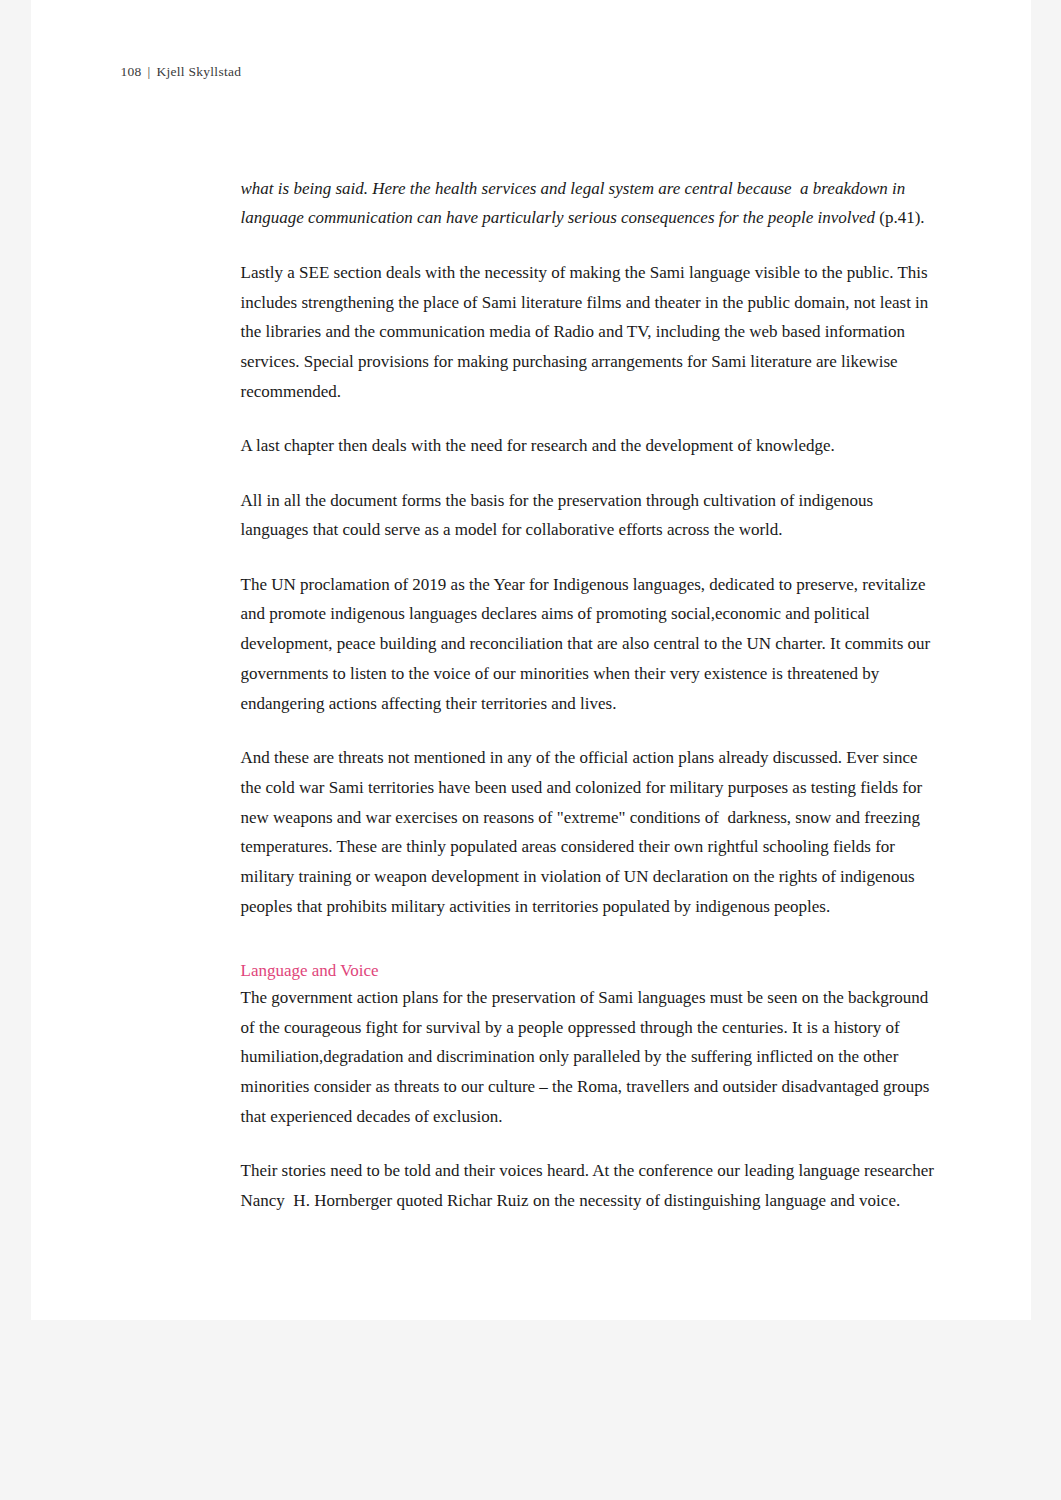108|Kjell Skyllstad
what is being said. Here the health services and legal system are central because a breakdown in language communication can have particularly serious consequences for the people involved (p.41).
Lastly a SEE section deals with the necessity of making the Sami language visible to the public. This includes strengthening the place of Sami literature films and theater in the public domain, not least in the libraries and the communication media of Radio and TV, including the web based information services. Special provisions for making purchasing arrangements for Sami literature are likewise recommended.
A last chapter then deals with the need for research and the development of knowledge.
All in all the document forms the basis for the preservation through cultivation of indigenous languages that could serve as a model for collaborative efforts across the world.
The UN proclamation of 2019 as the Year for Indigenous languages, dedicated to preserve, revitalize and promote indigenous languages declares aims of promoting social,economic and political development, peace building and reconciliation that are also central to the UN charter. It commits our governments to listen to the voice of our minorities when their very existence is threatened by endangering actions affecting their territories and lives.
And these are threats not mentioned in any of the official action plans already discussed. Ever since the cold war Sami territories have been used and colonized for military purposes as testing fields for new weapons and war exercises on reasons of "extreme" conditions of darkness, snow and freezing temperatures. These are thinly populated areas considered their own rightful schooling fields for military training or weapon development in violation of UN declaration on the rights of indigenous peoples that prohibits military activities in territories populated by indigenous peoples.
Language and Voice
The government action plans for the preservation of Sami languages must be seen on the background of the courageous fight for survival by a people oppressed through the centuries. It is a history of humiliation,degradation and discrimination only paralleled by the suffering inflicted on the other minorities consider as threats to our culture – the Roma, travellers and outsider disadvantaged groups that experienced decades of exclusion.
Their stories need to be told and their voices heard. At the conference our leading language researcher Nancy H. Hornberger quoted Richar Ruiz on the necessity of distinguishing language and voice.